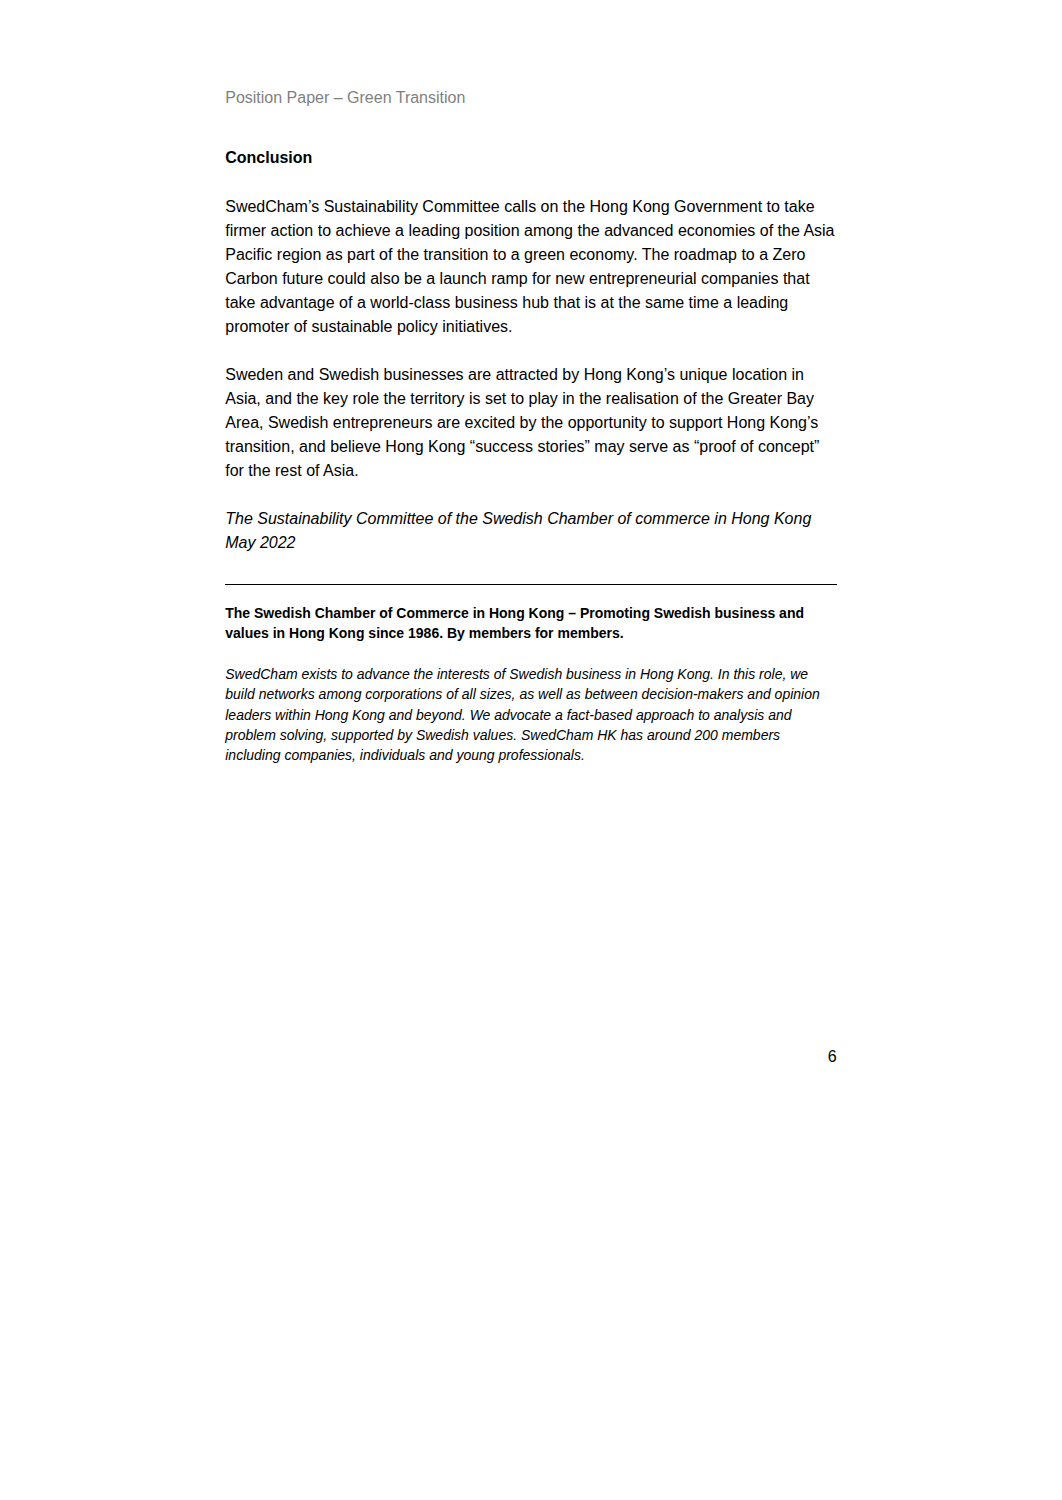Position Paper – Green Transition
Conclusion
SwedCham’s Sustainability Committee calls on the Hong Kong Government to take firmer action to achieve a leading position among the advanced economies of the Asia Pacific region as part of the transition to a green economy. The roadmap to a Zero Carbon future could also be a launch ramp for new entrepreneurial companies that take advantage of a world-class business hub that is at the same time a leading promoter of sustainable policy initiatives.
Sweden and Swedish businesses are attracted by Hong Kong’s unique location in Asia, and the key role the territory is set to play in the realisation of the Greater Bay Area, Swedish entrepreneurs are excited by the opportunity to support Hong Kong’s transition, and believe Hong Kong “success stories” may serve as “proof of concept” for the rest of Asia.
The Sustainability Committee of the Swedish Chamber of commerce in Hong Kong May 2022
The Swedish Chamber of Commerce in Hong Kong – Promoting Swedish business and values in Hong Kong since 1986. By members for members.
SwedCham exists to advance the interests of Swedish business in Hong Kong. In this role, we build networks among corporations of all sizes, as well as between decision-makers and opinion leaders within Hong Kong and beyond. We advocate a fact-based approach to analysis and problem solving, supported by Swedish values. SwedCham HK has around 200 members including companies, individuals and young professionals.
6